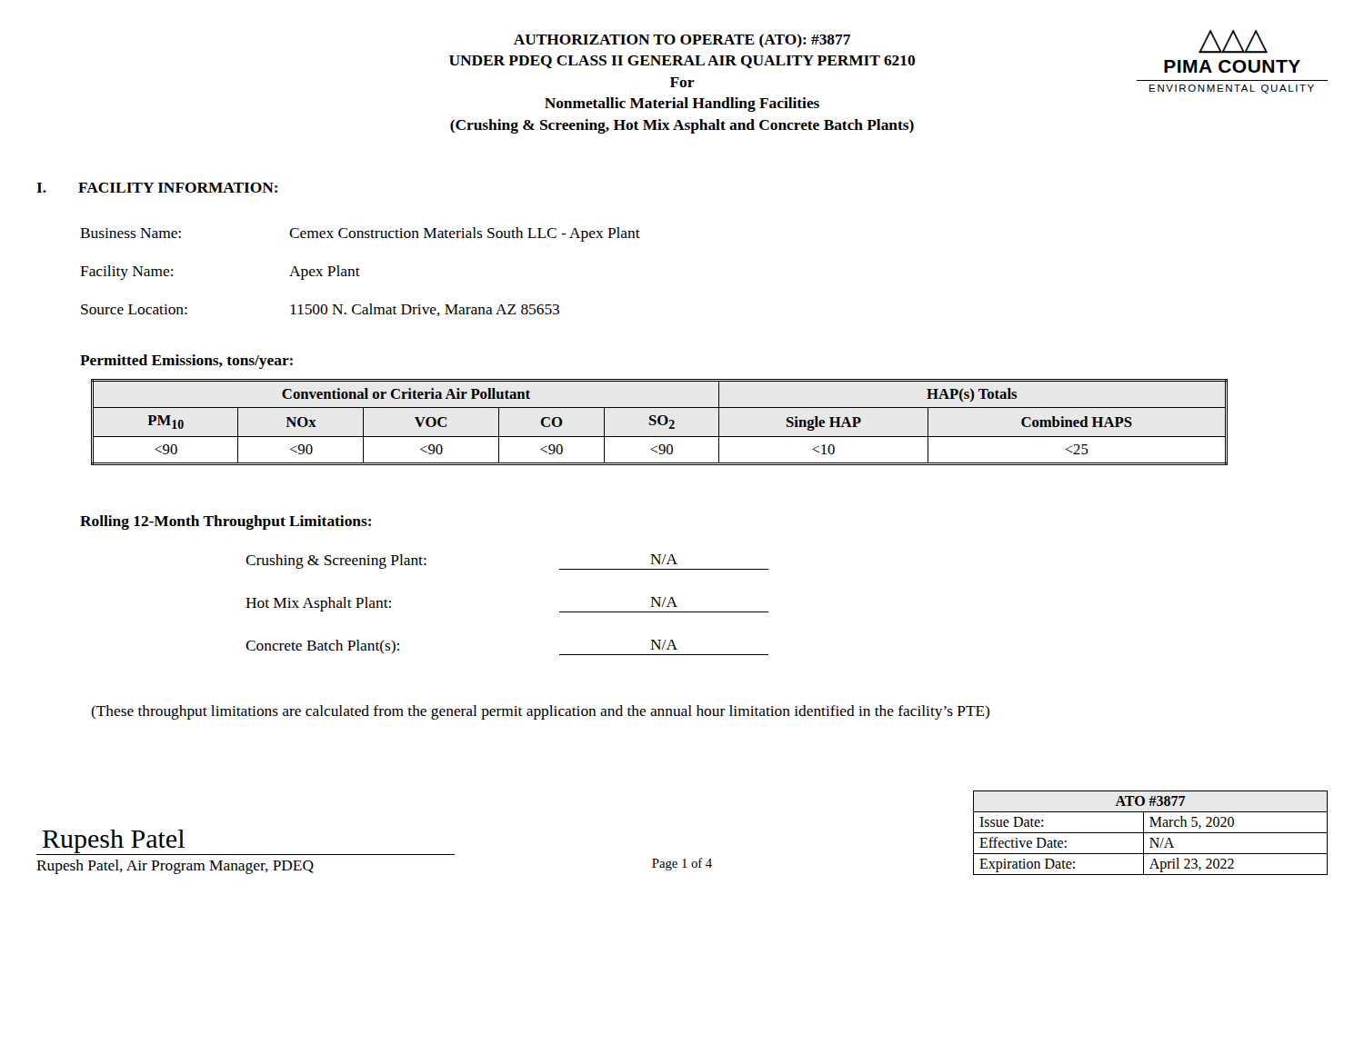AUTHORIZATION TO OPERATE (ATO): #3877 UNDER PDEQ CLASS II GENERAL AIR QUALITY PERMIT 6210 For Nonmetallic Material Handling Facilities (Crushing & Screening, Hot Mix Asphalt and Concrete Batch Plants)
△△△
PIMA COUNTY
ENVIRONMENTAL QUALITY
I.
FACILITY INFORMATION:
| Business Name: | Cemex Construction Materials South LLC - Apex Plant |
| Facility Name: | Apex Plant |
| Source Location: | 11500 N. Calmat Drive, Marana AZ 85653 |
Permitted Emissions, tons/year:
| Conventional or Criteria Air Pollutant | HAP(s) Totals |
| --- | --- |
| PM 10 | NOx | VOC | CO | SO 2 | Single HAP | Combined HAPS |
| <90 | <90 | <90 | <90 | <90 | <10 | <25 |
Rolling 12-Month Throughput Limitations:
| Crushing & Screening Plant: | N/A |
| Hot Mix Asphalt Plant: | N/A |
| Concrete Batch Plant(s): | N/A |
(These throughput limitations are calculated from the general permit application and the annual hour limitation identified in the facility’s PTE)
Rupesh Patel
Rupesh Patel, Air Program Manager, PDEQ
Page 1 of 4
| ATO #3877 |
| --- |
| Issue Date: | March 5, 2020 |
| Effective Date: | N/A |
| Expiration Date: | April 23, 2022 |